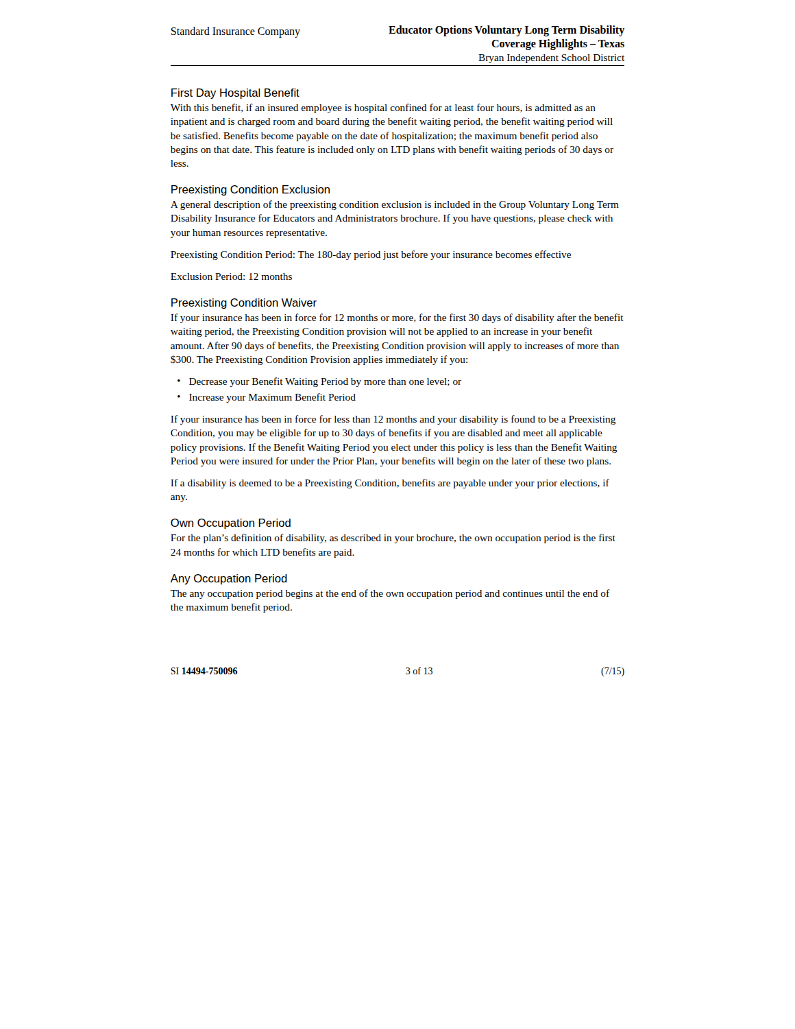Standard Insurance Company
Educator Options Voluntary Long Term Disability
Coverage Highlights – Texas
Bryan Independent School District
First Day Hospital Benefit
With this benefit, if an insured employee is hospital confined for at least four hours, is admitted as an inpatient and is charged room and board during the benefit waiting period, the benefit waiting period will be satisfied. Benefits become payable on the date of hospitalization; the maximum benefit period also begins on that date. This feature is included only on LTD plans with benefit waiting periods of 30 days or less.
Preexisting Condition Exclusion
A general description of the preexisting condition exclusion is included in the Group Voluntary Long Term Disability Insurance for Educators and Administrators brochure. If you have questions, please check with your human resources representative.
Preexisting Condition Period: The 180-day period just before your insurance becomes effective
Exclusion Period: 12 months
Preexisting Condition Waiver
If your insurance has been in force for 12 months or more, for the first 30 days of disability after the benefit waiting period, the Preexisting Condition provision will not be applied to an increase in your benefit amount. After 90 days of benefits, the Preexisting Condition provision will apply to increases of more than $300. The Preexisting Condition Provision applies immediately if you:
Decrease your Benefit Waiting Period by more than one level; or
Increase your Maximum Benefit Period
If your insurance has been in force for less than 12 months and your disability is found to be a Preexisting Condition, you may be eligible for up to 30 days of benefits if you are disabled and meet all applicable policy provisions. If the Benefit Waiting Period you elect under this policy is less than the Benefit Waiting Period you were insured for under the Prior Plan, your benefits will begin on the later of these two plans.
If a disability is deemed to be a Preexisting Condition, benefits are payable under your prior elections, if any.
Own Occupation Period
For the plan’s definition of disability, as described in your brochure, the own occupation period is the first 24 months for which LTD benefits are paid.
Any Occupation Period
The any occupation period begins at the end of the own occupation period and continues until the end of the maximum benefit period.
SI 14494-750096
3 of 13
(7/15)